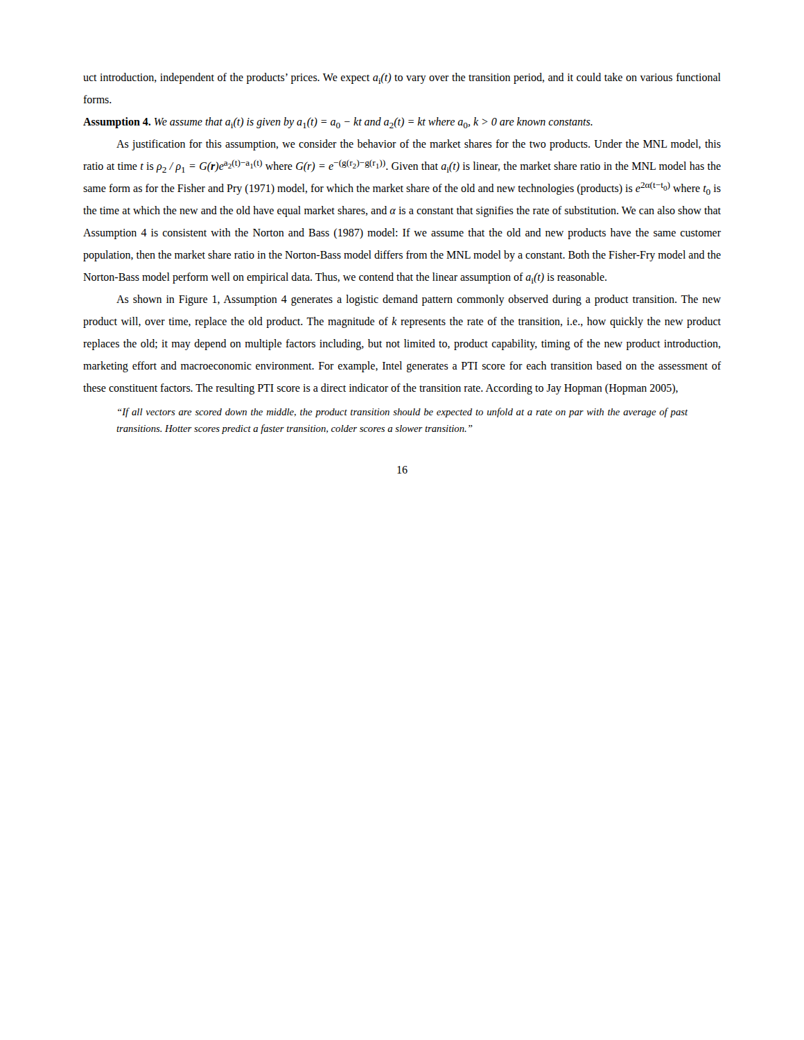uct introduction, independent of the products’ prices. We expect ai(t) to vary over the transition period, and it could take on various functional forms.
Assumption 4. We assume that ai(t) is given by a1(t) = a0 − kt and a2(t) = kt where a0, k > 0 are known constants.
As justification for this assumption, we consider the behavior of the market shares for the two products. Under the MNL model, this ratio at time t is ρ2 / ρ1 = G(r)ea2(t)−a1(t) where G(r) = e−(g(r2)−g(r1)). Given that ai(t) is linear, the market share ratio in the MNL model has the same form as for the Fisher and Pry (1971) model, for which the market share of the old and new technologies (products) is e2α(t−t0) where t0 is the time at which the new and the old have equal market shares, and α is a constant that signifies the rate of substitution. We can also show that Assumption 4 is consistent with the Norton and Bass (1987) model: If we assume that the old and new products have the same customer population, then the market share ratio in the Norton-Bass model differs from the MNL model by a constant. Both the Fisher-Fry model and the Norton-Bass model perform well on empirical data. Thus, we contend that the linear assumption of ai(t) is reasonable.
As shown in Figure 1, Assumption 4 generates a logistic demand pattern commonly observed during a product transition. The new product will, over time, replace the old product. The magnitude of k represents the rate of the transition, i.e., how quickly the new product replaces the old; it may depend on multiple factors including, but not limited to, product capability, timing of the new product introduction, marketing effort and macroeconomic environment. For example, Intel generates a PTI score for each transition based on the assessment of these constituent factors. The resulting PTI score is a direct indicator of the transition rate. According to Jay Hopman (Hopman 2005),
“If all vectors are scored down the middle, the product transition should be expected to unfold at a rate on par with the average of past transitions. Hotter scores predict a faster transition, colder scores a slower transition.”
16